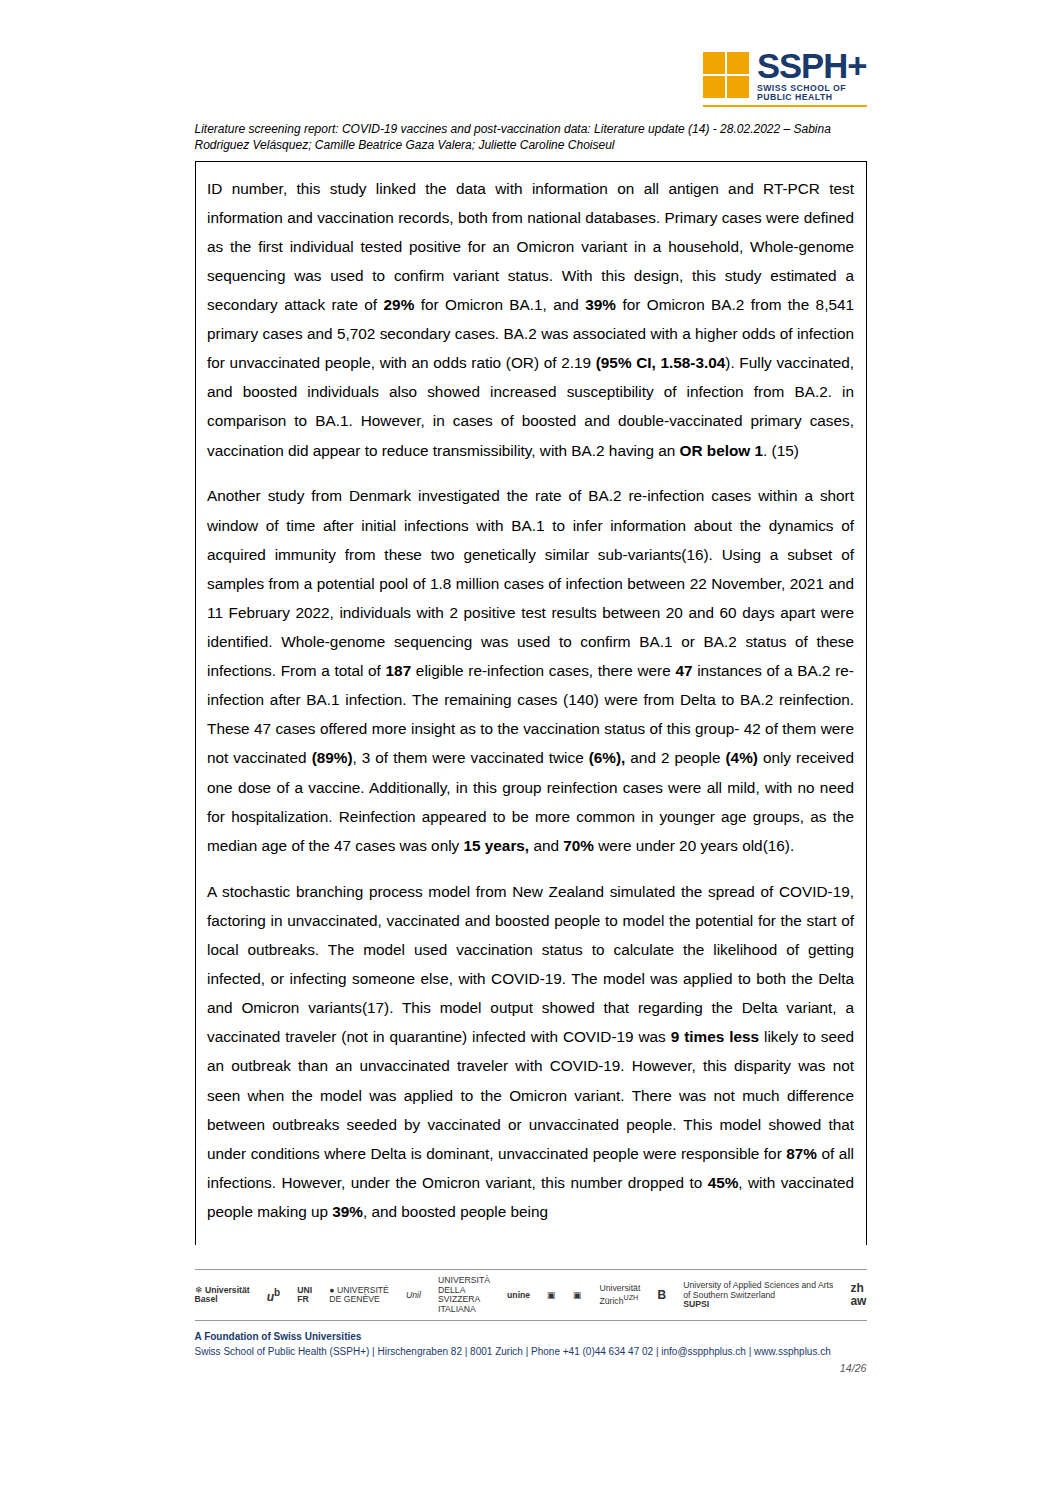SSPH+
SWISS SCHOOL OF
PUBLIC HEALTH
Literature screening report: COVID-19 vaccines and post-vaccination data: Literature update (14) - 28.02.2022 – Sabina Rodriguez Velásquez; Camille Beatrice Gaza Valera; Juliette Caroline Choiseul
ID number, this study linked the data with information on all antigen and RT-PCR test information and vaccination records, both from national databases. Primary cases were defined as the first individual tested positive for an Omicron variant in a household, Whole-genome sequencing was used to confirm variant status. With this design, this study estimated a secondary attack rate of 29% for Omicron BA.1, and 39% for Omicron BA.2 from the 8,541 primary cases and 5,702 secondary cases. BA.2 was associated with a higher odds of infection for unvaccinated people, with an odds ratio (OR) of 2.19 (95% CI, 1.58-3.04). Fully vaccinated, and boosted individuals also showed increased susceptibility of infection from BA.2. in comparison to BA.1. However, in cases of boosted and double-vaccinated primary cases, vaccination did appear to reduce transmissibility, with BA.2 having an OR below 1. (15)
Another study from Denmark investigated the rate of BA.2 re-infection cases within a short window of time after initial infections with BA.1 to infer information about the dynamics of acquired immunity from these two genetically similar sub-variants(16). Using a subset of samples from a potential pool of 1.8 million cases of infection between 22 November, 2021 and 11 February 2022, individuals with 2 positive test results between 20 and 60 days apart were identified. Whole-genome sequencing was used to confirm BA.1 or BA.2 status of these infections. From a total of 187 eligible re-infection cases, there were 47 instances of a BA.2 re-infection after BA.1 infection. The remaining cases (140) were from Delta to BA.2 reinfection. These 47 cases offered more insight as to the vaccination status of this group- 42 of them were not vaccinated (89%), 3 of them were vaccinated twice (6%), and 2 people (4%) only received one dose of a vaccine. Additionally, in this group reinfection cases were all mild, with no need for hospitalization. Reinfection appeared to be more common in younger age groups, as the median age of the 47 cases was only 15 years, and 70% were under 20 years old(16).
A stochastic branching process model from New Zealand simulated the spread of COVID-19, factoring in unvaccinated, vaccinated and boosted people to model the potential for the start of local outbreaks. The model used vaccination status to calculate the likelihood of getting infected, or infecting someone else, with COVID-19. The model was applied to both the Delta and Omicron variants(17). This model output showed that regarding the Delta variant, a vaccinated traveler (not in quarantine) infected with COVID-19 was 9 times less likely to seed an outbreak than an unvaccinated traveler with COVID-19. However, this disparity was not seen when the model was applied to the Omicron variant. There was not much difference between outbreaks seeded by vaccinated or unvaccinated people. This model showed that under conditions where Delta is dominant, unvaccinated people were responsible for 87% of all infections. However, under the Omicron variant, this number dropped to 45%, with vaccinated people making up 39%, and boosted people being
❄ Universität
Basel ub UNI
FR ● UNIVERSITÉ
DE GENÈVE Unil UNIVERSITÀ
DELLA
SVIZZERA
ITALIANA unine ▣ ▣ Universität
ZürichUZH B University of Applied Sciences and Arts
of Southern Switzerland
SUPSI zh
aw
A Foundation of Swiss Universities
Swiss School of Public Health (SSPH+) | Hirschengraben 82 | 8001 Zurich | Phone +41 (0)44 634 47 02 | info@sspphplus.ch | www.ssphplus.ch
14/26